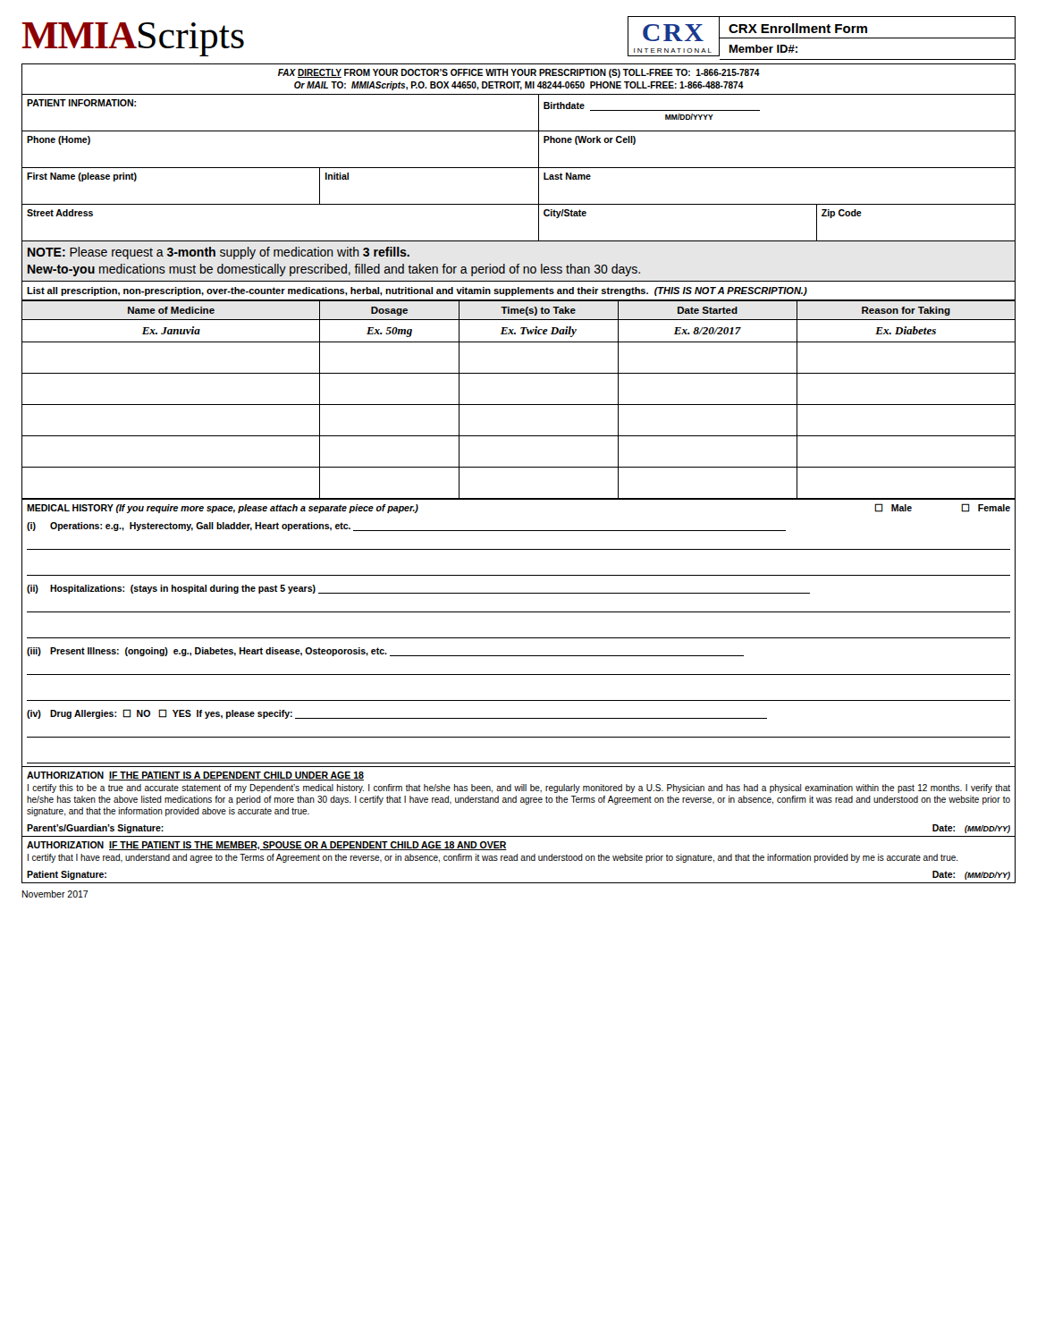MMIA Scripts
CRX
INTERNATIONAL
CRX Enrollment Form
Member ID#:
| FAX DIRECTLY FROM YOUR DOCTOR’S OFFICE WITH YOUR PRESCRIPTION (S) TOLL-FREE TO: 1-866-215-7874 Or MAIL TO: MMIAScripts , P.O. BOX 44650, DETROIT, MI 48244-0650 PHONE TOLL-FREE: 1-866-488-7874 |
| PATIENT INFORMATION: | Birthdate MM/DD/YYYY |
| Phone (Home) | Phone (Work or Cell) |
| First Name (please print) | Initial | Last Name |
| Street Address | City/State | Zip Code |
| NOTE: Please request a 3-month supply of medication with 3 refills. New-to-you medications must be domestically prescribed, filled and taken for a period of no less than 30 days. |
| List all prescription, non-prescription, over-the-counter medications, herbal, nutritional and vitamin supplements and their strengths. (THIS IS NOT A PRESCRIPTION.) |
| Name of Medicine | Dosage | Time(s) to Take | Date Started | Reason for Taking |
| --- | --- | --- | --- | --- |
| Ex. Januvia | Ex. 50mg | Ex. Twice Daily | Ex. 8/20/2017 | Ex. Diabetes |
| ☐ Male ☐ Female MEDICAL HISTORY (If you require more space, please attach a separate piece of paper.) (i) Operations: e.g., Hysterectomy, Gall bladder, Heart operations, etc. (ii) Hospitalizations: (stays in hospital during the past 5 years) (iii) Present Illness: (ongoing) e.g., Diabetes, Heart disease, Osteoporosis, etc. (iv) Drug Allergies: ☐ NO ☐ YES If yes, please specify: |
| AUTHORIZATION IF THE PATIENT IS A DEPENDENT CHILD UNDER AGE 18 I certify this to be a true and accurate statement of my Dependent’s medical history. I confirm that he/she has been, and will be, regularly monitored by a U.S. Physician and has had a physical examination within the past 12 months. I verify that he/she has taken the above listed medications for a period of more than 30 days. I certify that I have read, understand and agree to the Terms of Agreement on the reverse, or in absence, confirm it was read and understood on the website prior to signature, and that the information provided above is accurate and true. Parent’s/Guardian’s Signature: Date: (MM/DD/YY) |
| AUTHORIZATION IF THE PATIENT IS THE MEMBER, SPOUSE OR A DEPENDENT CHILD AGE 18 AND OVER I certify that I have read, understand and agree to the Terms of Agreement on the reverse, or in absence, confirm it was read and understood on the website prior to signature, and that the information provided by me is accurate and true. Patient Signature: Date: (MM/DD/YY) |
November 2017